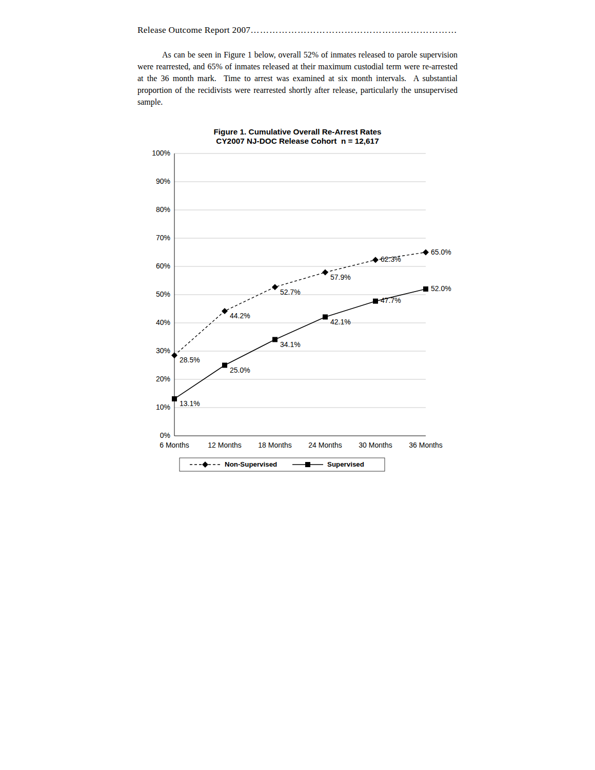Release Outcome Report 2007…………………………………………………………………13
As can be seen in Figure 1 below, overall 52% of inmates released to parole supervision were rearrested, and 65% of inmates released at their maximum custodial term were re-arrested at the 36 month mark. Time to arrest was examined at six month intervals. A substantial proportion of the recidivists were rearrested shortly after release, particularly the unsupervised sample.
Figure 1. Cumulative Overall Re-Arrest Rates CY2007 NJ-DOC Release Cohort n = 12,617 100% 90% 80% 70% 60% 50% 40% 30% 20% 10% 0% 6 Months 12 Months 18 Months 24 Months 30 Months 36 Months 28.5% 44.2% 52.7% 57.9% 62.3% 65.0% 13.1% 25.0% 34.1% 42.1% 47.7% 52.0% Non-Supervised Supervised